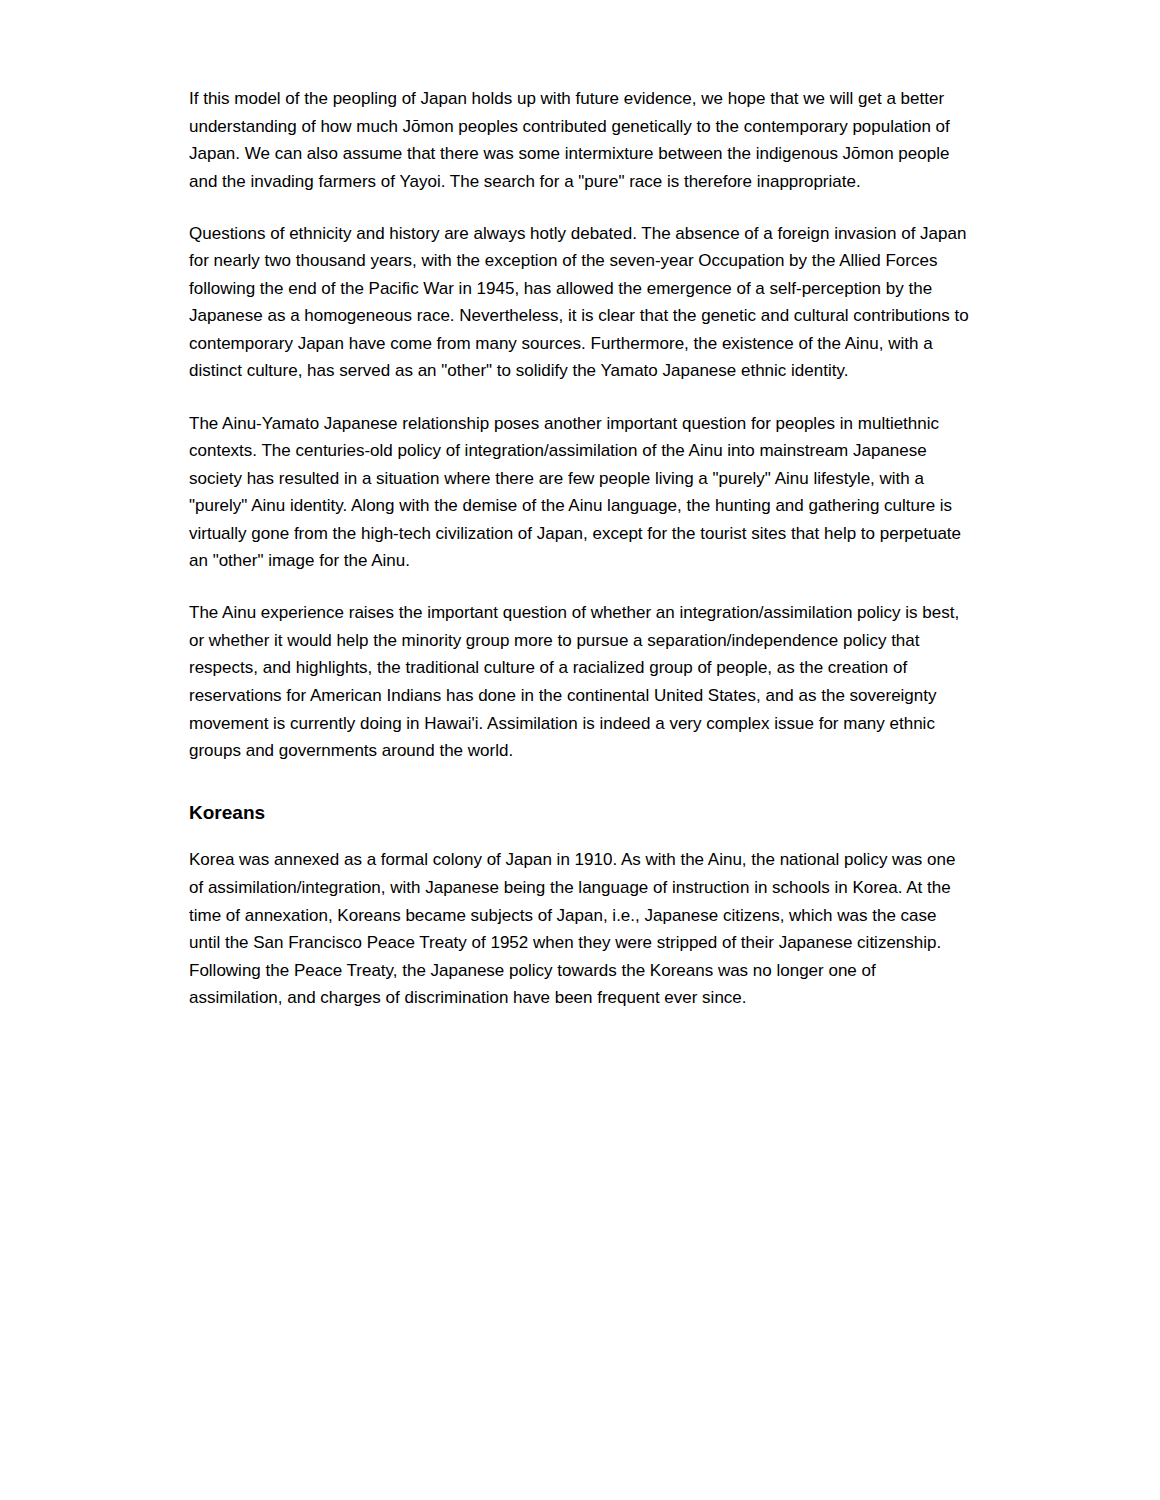If this model of the peopling of Japan holds up with future evidence, we hope that we will get a better understanding of how much Jōmon peoples contributed genetically to the contemporary population of Japan. We can also assume that there was some intermixture between the indigenous Jōmon people and the invading farmers of Yayoi. The search for a "pure" race is therefore inappropriate.
Questions of ethnicity and history are always hotly debated. The absence of a foreign invasion of Japan for nearly two thousand years, with the exception of the seven-year Occupation by the Allied Forces following the end of the Pacific War in 1945, has allowed the emergence of a self-perception by the Japanese as a homogeneous race. Nevertheless, it is clear that the genetic and cultural contributions to contemporary Japan have come from many sources. Furthermore, the existence of the Ainu, with a distinct culture, has served as an "other" to solidify the Yamato Japanese ethnic identity.
The Ainu-Yamato Japanese relationship poses another important question for peoples in multiethnic contexts. The centuries-old policy of integration/assimilation of the Ainu into mainstream Japanese society has resulted in a situation where there are few people living a "purely" Ainu lifestyle, with a "purely" Ainu identity. Along with the demise of the Ainu language, the hunting and gathering culture is virtually gone from the high-tech civilization of Japan, except for the tourist sites that help to perpetuate an "other" image for the Ainu.
The Ainu experience raises the important question of whether an integration/assimilation policy is best, or whether it would help the minority group more to pursue a separation/independence policy that respects, and highlights, the traditional culture of a racialized group of people, as the creation of reservations for American Indians has done in the continental United States, and as the sovereignty movement is currently doing in Hawai'i. Assimilation is indeed a very complex issue for many ethnic groups and governments around the world.
Koreans
Korea was annexed as a formal colony of Japan in 1910. As with the Ainu, the national policy was one of assimilation/integration, with Japanese being the language of instruction in schools in Korea. At the time of annexation, Koreans became subjects of Japan, i.e., Japanese citizens, which was the case until the San Francisco Peace Treaty of 1952 when they were stripped of their Japanese citizenship. Following the Peace Treaty, the Japanese policy towards the Koreans was no longer one of assimilation, and charges of discrimination have been frequent ever since.